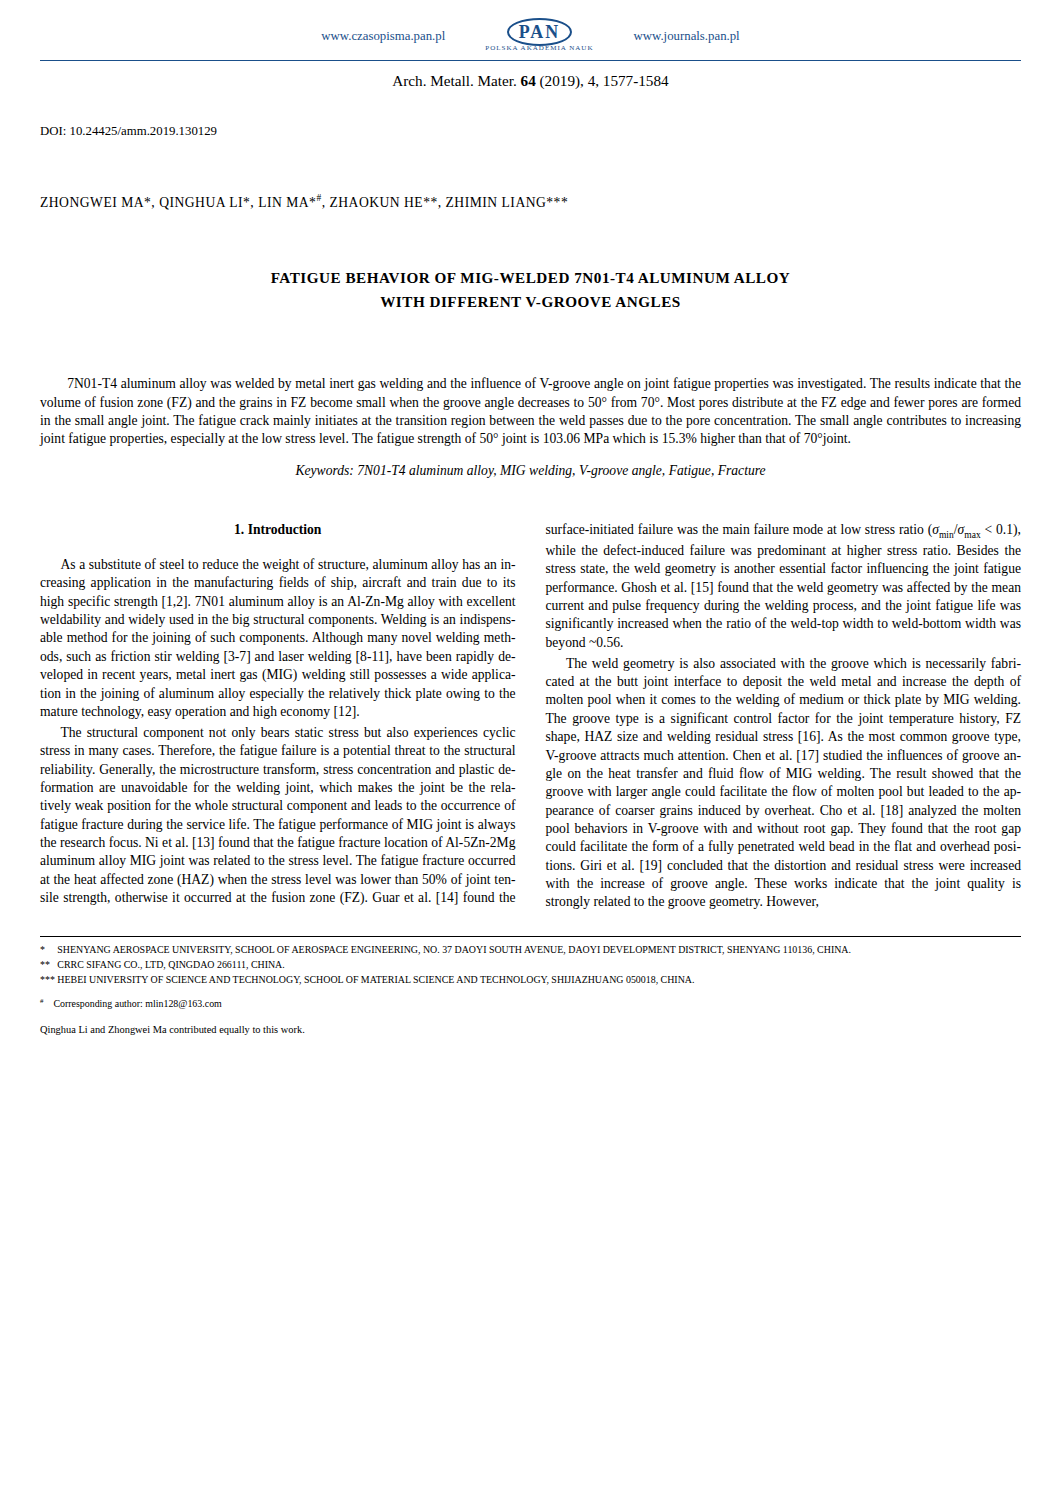www.czasopisma.pan.pl PAN POLSKA AKADEMIA NAUK www.journals.pan.pl
Arch. Metall. Mater. 64 (2019), 4, 1577-1584
DOI: 10.24425/amm.2019.130129
ZHONGWEI MA*, QINGHUA LI*, LIN MA*#, ZHAOKUN HE**, ZHIMIN LIANG***
Fatigue Behavior of MIG-Welded 7N01-T4 Aluminum Alloy
with Different V-Groove Angles
7N01-T4 aluminum alloy was welded by metal inert gas welding and the influence of V-groove angle on joint fatigue properties was investigated. The results indicate that the volume of fusion zone (FZ) and the grains in FZ become small when the groove angle decreases to 50° from 70°. Most pores distribute at the FZ edge and fewer pores are formed in the small angle joint. The fatigue crack mainly initiates at the transition region between the weld passes due to the pore concentration. The small angle contributes to increasing joint fatigue properties, especially at the low stress level. The fatigue strength of 50° joint is 103.06 MPa which is 15.3% higher than that of 70°joint.
Keywords: 7N01-T4 aluminum alloy, MIG welding, V-groove angle, Fatigue, Fracture
1. Introduction
As a substitute of steel to reduce the weight of structure, aluminum alloy has an increasing application in the manufacturing fields of ship, aircraft and train due to its high specific strength [1,2]. 7N01 aluminum alloy is an Al-Zn-Mg alloy with excellent weldability and widely used in the big structural components. Welding is an indispensable method for the joining of such components. Although many novel welding methods, such as friction stir welding [3-7] and laser welding [8-11], have been rapidly developed in recent years, metal inert gas (MIG) welding still possesses a wide application in the joining of aluminum alloy especially the relatively thick plate owing to the mature technology, easy operation and high economy [12].
The structural component not only bears static stress but also experiences cyclic stress in many cases. Therefore, the fatigue failure is a potential threat to the structural reliability. Generally, the microstructure transform, stress concentration and plastic deformation are unavoidable for the welding joint, which makes the joint be the relatively weak position for the whole structural component and leads to the occurrence of fatigue fracture during the service life. The fatigue performance of MIG joint is always the research focus. Ni et al. [13] found that the fatigue fracture location of Al-5Zn-2Mg aluminum alloy MIG joint was related to the stress level. The fatigue fracture occurred at the heat affected zone (HAZ) when the stress level was lower than 50% of joint tensile strength, otherwise it occurred at the fusion zone (FZ). Guar et al. [14] found the surface-initiated failure was the main failure mode at low stress ratio (σmin/σmax < 0.1), while the defect-induced failure was predominant at higher stress ratio. Besides the stress state, the weld geometry is another essential factor influencing the joint fatigue performance. Ghosh et al. [15] found that the weld geometry was affected by the mean current and pulse frequency during the welding process, and the joint fatigue life was significantly increased when the ratio of the weld-top width to weld-bottom width was beyond ~0.56.
The weld geometry is also associated with the groove which is necessarily fabricated at the butt joint interface to deposit the weld metal and increase the depth of molten pool when it comes to the welding of medium or thick plate by MIG welding. The groove type is a significant control factor for the joint temperature history, FZ shape, HAZ size and welding residual stress [16]. As the most common groove type, V-groove attracts much attention. Chen et al. [17] studied the influences of groove angle on the heat transfer and fluid flow of MIG welding. The result showed that the groove with larger angle could facilitate the flow of molten pool but leaded to the appearance of coarser grains induced by overheat. Cho et al. [18] analyzed the molten pool behaviors in V-groove with and without root gap. They found that the root gap could facilitate the form of a fully penetrated weld bead in the flat and overhead positions. Giri et al. [19] concluded that the distortion and residual stress were increased with the increase of groove angle. These works indicate that the joint quality is strongly related to the groove geometry. However,
* SHENYANG AEROSPACE UNIVERSITY, SCHOOL OF AEROSPACE ENGINEERING, NO. 37 DAOYI SOUTH AVENUE, DAOYI DEVELOPMENT DISTRICT, SHENYANG 110136, CHINA.
** CRRC SIFANG CO., LTD, QINGDAO 266111, CHINA.
*** HEBEI UNIVERSITY OF SCIENCE AND TECHNOLOGY, SCHOOL OF MATERIAL SCIENCE AND TECHNOLOGY, SHIJIAZHUANG 050018, CHINA.
# Corresponding author: mlin128@163.com
Qinghua Li and Zhongwei Ma contributed equally to this work.